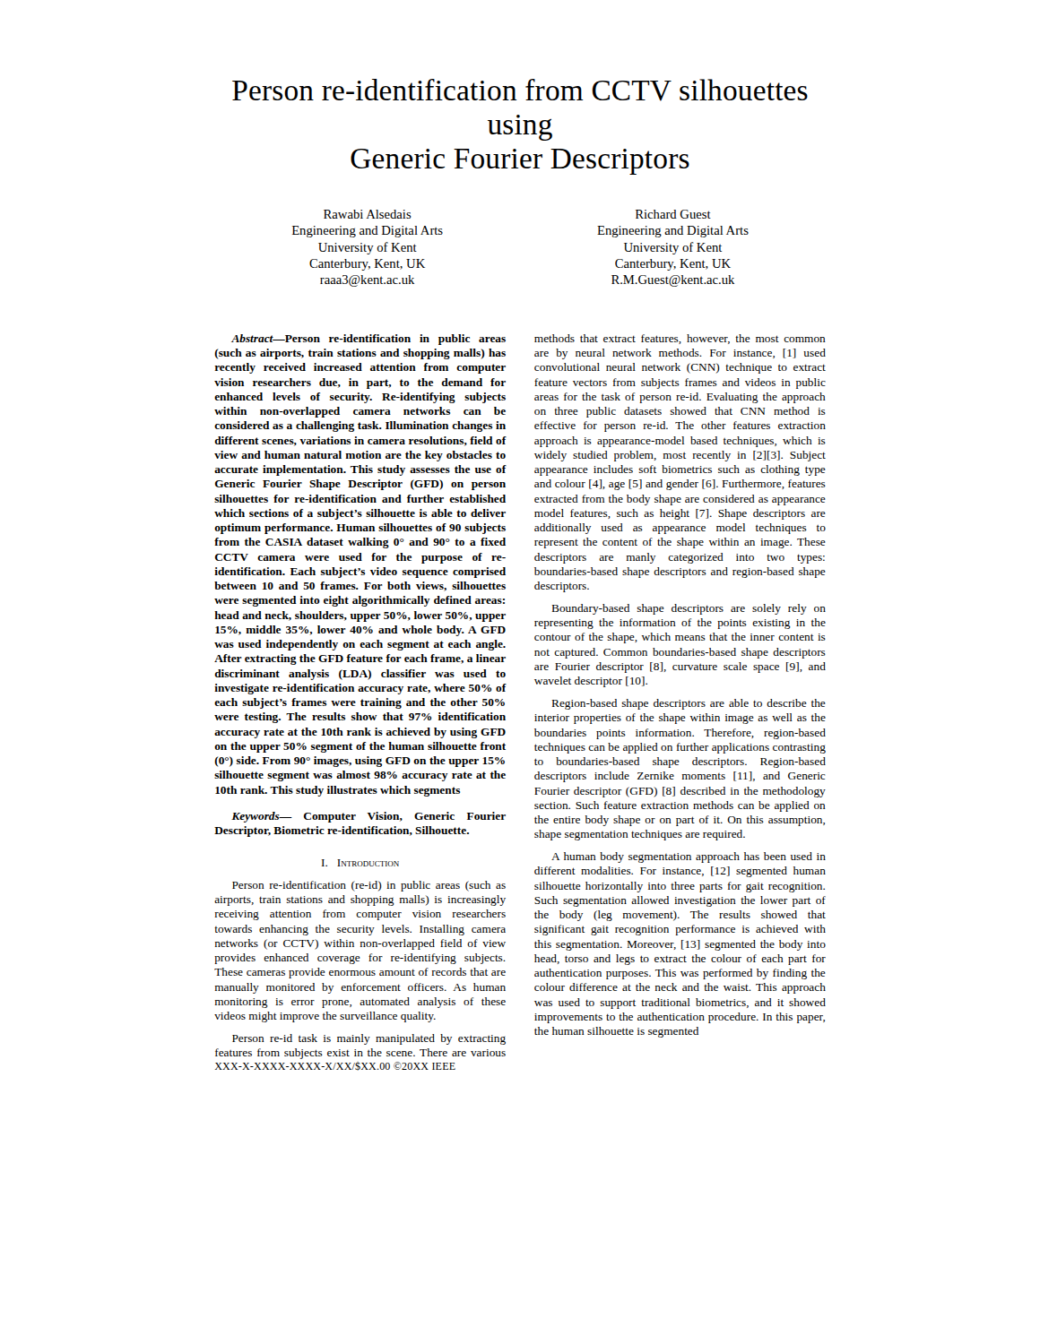Person re-identification from CCTV silhouettes using
Generic Fourier Descriptors
Rawabi Alsedais
Engineering and Digital Arts
University of Kent
Canterbury, Kent, UK
raaa3@kent.ac.uk
Richard Guest
Engineering and Digital Arts
University of Kent
Canterbury, Kent, UK
R.M.Guest@kent.ac.uk
Abstract—Person re-identification in public areas (such as airports, train stations and shopping malls) has recently received increased attention from computer vision researchers due, in part, to the demand for enhanced levels of security. Re-identifying subjects within non-overlapped camera networks can be considered as a challenging task. Illumination changes in different scenes, variations in camera resolutions, field of view and human natural motion are the key obstacles to accurate implementation. This study assesses the use of Generic Fourier Shape Descriptor (GFD) on person silhouettes for re-identification and further established which sections of a subject’s silhouette is able to deliver optimum performance. Human silhouettes of 90 subjects from the CASIA dataset walking 0° and 90° to a fixed CCTV camera were used for the purpose of re-identification. Each subject’s video sequence comprised between 10 and 50 frames. For both views, silhouettes were segmented into eight algorithmically defined areas: head and neck, shoulders, upper 50%, lower 50%, upper 15%, middle 35%, lower 40% and whole body. A GFD was used independently on each segment at each angle. After extracting the GFD feature for each frame, a linear discriminant analysis (LDA) classifier was used to investigate re-identification accuracy rate, where 50% of each subject’s frames were training and the other 50% were testing. The results show that 97% identification accuracy rate at the 10th rank is achieved by using GFD on the upper 50% segment of the human silhouette front (0°) side. From 90° images, using GFD on the upper 15% silhouette segment was almost 98% accuracy rate at the 10th rank. This study illustrates which segments
Keywords— Computer Vision, Generic Fourier Descriptor, Biometric re-identification, Silhouette.
I. Introduction
Person re-identification (re-id) in public areas (such as airports, train stations and shopping malls) is increasingly receiving attention from computer vision researchers towards enhancing the security levels. Installing camera networks (or CCTV) within non-overlapped field of view provides enhanced coverage for re-identifying subjects. These cameras provide enormous amount of records that are manually monitored by enforcement officers. As human monitoring is error prone, automated analysis of these videos might improve the surveillance quality.
Person re-id task is mainly manipulated by extracting features from subjects exist in the scene. There are various methods that extract features, however, the most common are by neural network methods. For instance, [1] used convolutional neural network (CNN) technique to extract feature vectors from subjects frames and videos in public areas for the task of person re-id. Evaluating the approach on three public datasets showed that CNN method is effective for person re-id. The other features extraction approach is appearance-model based techniques, which is widely studied problem, most recently in [2][3]. Subject appearance includes soft biometrics such as clothing type and colour [4], age [5] and gender [6]. Furthermore, features extracted from the body shape are considered as appearance model features, such as height [7]. Shape descriptors are additionally used as appearance model techniques to represent the content of the shape within an image. These descriptors are manly categorized into two types: boundaries-based shape descriptors and region-based shape descriptors.
Boundary-based shape descriptors are solely rely on representing the information of the points existing in the contour of the shape, which means that the inner content is not captured. Common boundaries-based shape descriptors are Fourier descriptor [8], curvature scale space [9], and wavelet descriptor [10].
Region-based shape descriptors are able to describe the interior properties of the shape within image as well as the boundaries points information. Therefore, region-based techniques can be applied on further applications contrasting to boundaries-based shape descriptors. Region-based descriptors include Zernike moments [11], and Generic Fourier descriptor (GFD) [8] described in the methodology section. Such feature extraction methods can be applied on the entire body shape or on part of it. On this assumption, shape segmentation techniques are required.
A human body segmentation approach has been used in different modalities. For instance, [12] segmented human silhouette horizontally into three parts for gait recognition. Such segmentation allowed investigation the lower part of the body (leg movement). The results showed that significant gait recognition performance is achieved with this segmentation. Moreover, [13] segmented the body into head, torso and legs to extract the colour of each part for authentication purposes. This was performed by finding the colour difference at the neck and the waist. This approach was used to support traditional biometrics, and it showed improvements to the authentication procedure. In this paper, the human silhouette is segmented
XXX-X-XXXX-XXXX-X/XX/$XX.00 ©20XX IEEE